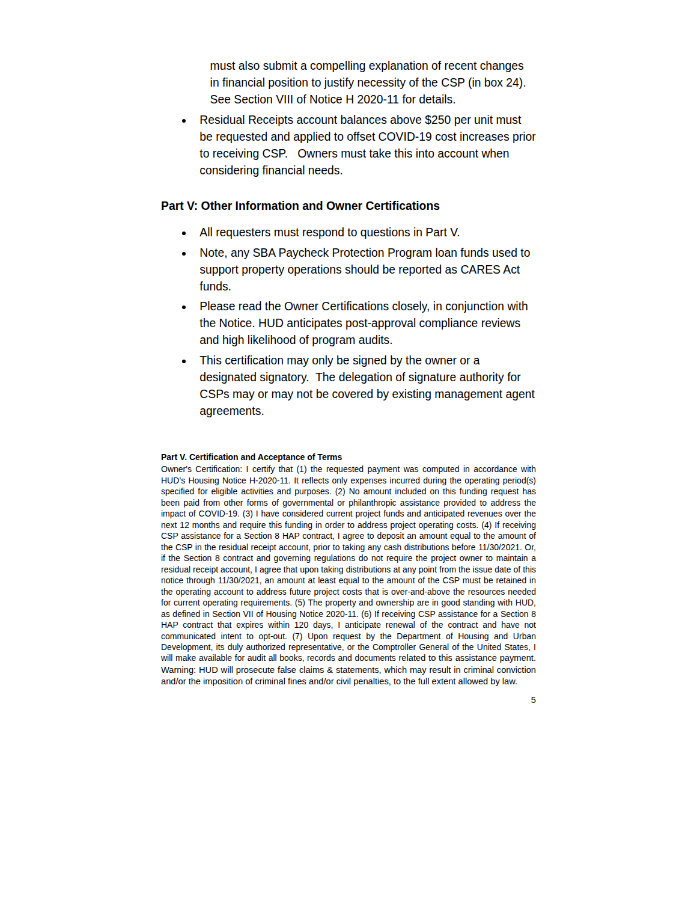must also submit a compelling explanation of recent changes in financial position to justify necessity of the CSP (in box 24). See Section VIII of Notice H 2020-11 for details.
Residual Receipts account balances above $250 per unit must be requested and applied to offset COVID-19 cost increases prior to receiving CSP. Owners must take this into account when considering financial needs.
Part V: Other Information and Owner Certifications
All requesters must respond to questions in Part V.
Note, any SBA Paycheck Protection Program loan funds used to support property operations should be reported as CARES Act funds.
Please read the Owner Certifications closely, in conjunction with the Notice. HUD anticipates post-approval compliance reviews and high likelihood of program audits.
This certification may only be signed by the owner or a designated signatory. The delegation of signature authority for CSPs may or may not be covered by existing management agent agreements.
Part V. Certification and Acceptance of Terms
Owner's Certification: I certify that (1) the requested payment was computed in accordance with HUD’s Housing Notice H-2020-11. It reflects only expenses incurred during the operating period(s) specified for eligible activities and purposes. (2) No amount included on this funding request has been paid from other forms of governmental or philanthropic assistance provided to address the impact of COVID-19. (3) I have considered current project funds and anticipated revenues over the next 12 months and require this funding in order to address project operating costs. (4) If receiving CSP assistance for a Section 8 HAP contract, I agree to deposit an amount equal to the amount of the CSP in the residual receipt account, prior to taking any cash distributions before 11/30/2021. Or, if the Section 8 contract and governing regulations do not require the project owner to maintain a residual receipt account, I agree that upon taking distributions at any point from the issue date of this notice through 11/30/2021, an amount at least equal to the amount of the CSP must be retained in the operating account to address future project costs that is over-and-above the resources needed for current operating requirements. (5) The property and ownership are in good standing with HUD, as defined in Section VII of Housing Notice 2020-11. (6) If receiving CSP assistance for a Section 8 HAP contract that expires within 120 days, I anticipate renewal of the contract and have not communicated intent to opt-out. (7) Upon request by the Department of Housing and Urban Development, its duly authorized representative, or the Comptroller General of the United States, I will make available for audit all books, records and documents related to this assistance payment. Warning: HUD will prosecute false claims & statements, which may result in criminal conviction and/or the imposition of criminal fines and/or civil penalties, to the full extent allowed by law.
5